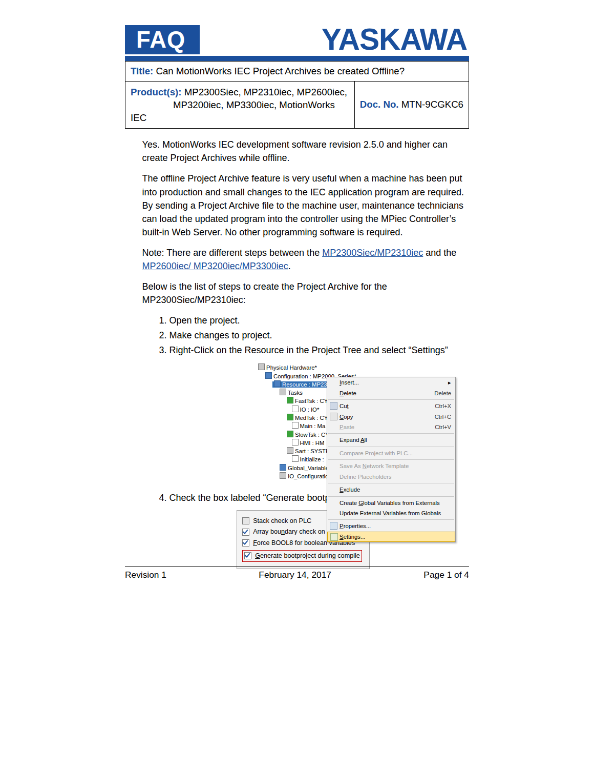FAQ
YASKAWA
| Title: Can MotionWorks IEC Project Archives be created Offline? |
| Product(s): MP2300Siec, MP2310iec, MP2600iec, MP3200iec, MP3300iec, MotionWorks IEC | Doc. No. MTN-9CGKC6 |
Yes. MotionWorks IEC development software revision 2.5.0 and higher can create Project Archives while offline.
The offline Project Archive feature is very useful when a machine has been put into production and small changes to the IEC application program are required. By sending a Project Archive file to the machine user, maintenance technicians can load the updated program into the controller using the MPiec Controller’s built-in Web Server. No other programming software is required.
Note: There are different steps between the MP2300Siec/MP2310iec and the MP2600iec/ MP3200iec/MP3300iec.
Below is the list of steps to create the Project Archive for the MP2300Siec/MP2310iec:
Open the project.
Make changes to project.
Right-Click on the Resource in the Project Tree and select “Settings”
Physical Hardware*
Configuration : MP2000_Series*
Resource : MP2300Siec*
Tasks
FastTsk : CYC
IO : IO*
MedTsk : CYC
Main : Ma
SlowTsk : CYC
HMI : HM
Sart : SYSTE
Initialize :
Global_Variables*
IO_Configuration*
Insert...▸
Delete Delete
Cut Ctrl+X
Copy Ctrl+C
Paste Ctrl+V
Expand All
Compare Project with PLC...
Save As Network Template
Define Placeholders
Exclude
Create Global Variables from Externals
Update External Variables from Globals
Properties...
Settings...
Check the box labeled “Generate bootproject during compile”.
Stack check on PLC
Array boundary check on PLC
Force BOOL8 for boolean variables
Generate bootproject during compile
Revision 1
February 14, 2017
Page 1 of 4